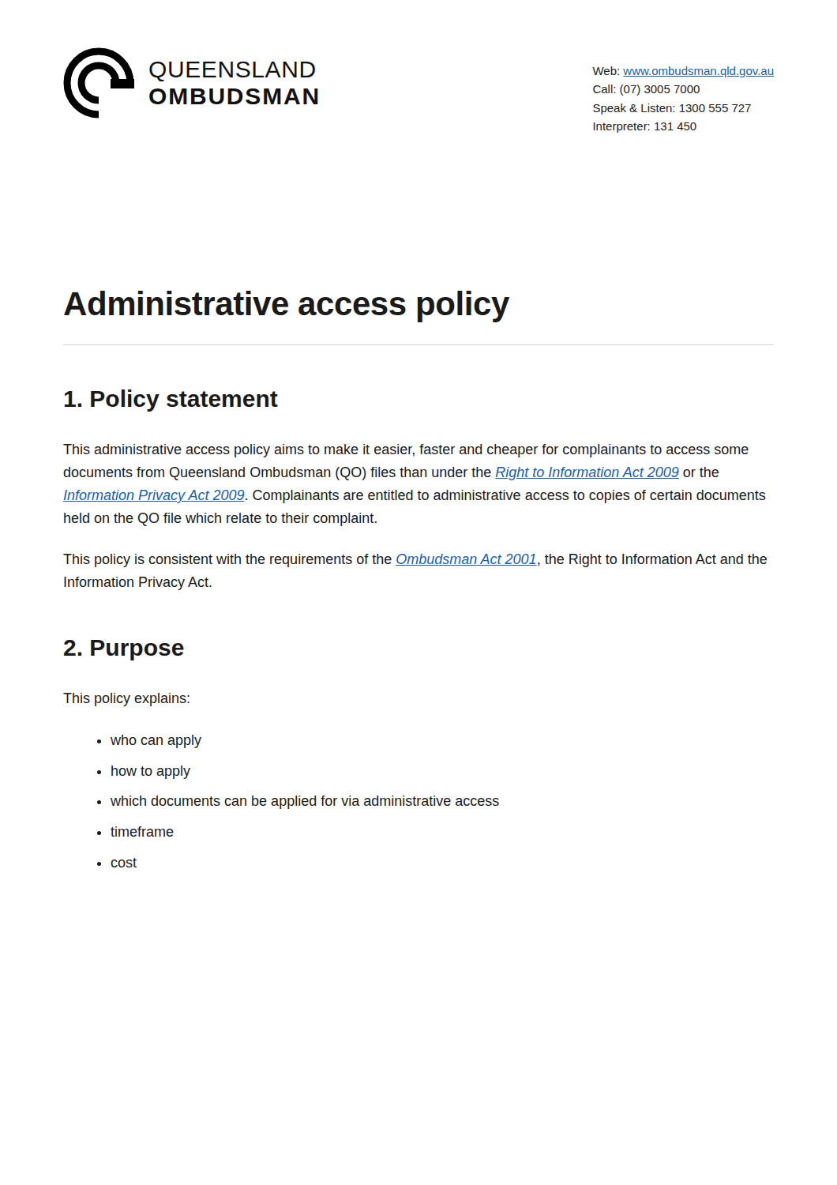QUEENSLAND
OMBUDSMAN
Web: www.ombudsman.qld.gov.au
Call: (07) 3005 7000
Speak & Listen: 1300 555 727
Interpreter: 131 450
Administrative access policy
1. Policy statement
This administrative access policy aims to make it easier, faster and cheaper for complainants to access some documents from Queensland Ombudsman (QO) files than under the Right to Information Act 2009 or the Information Privacy Act 2009. Complainants are entitled to administrative access to copies of certain documents held on the QO file which relate to their complaint.
This policy is consistent with the requirements of the Ombudsman Act 2001, the Right to Information Act and the Information Privacy Act.
2. Purpose
This policy explains:
who can apply
how to apply
which documents can be applied for via administrative access
timeframe
cost